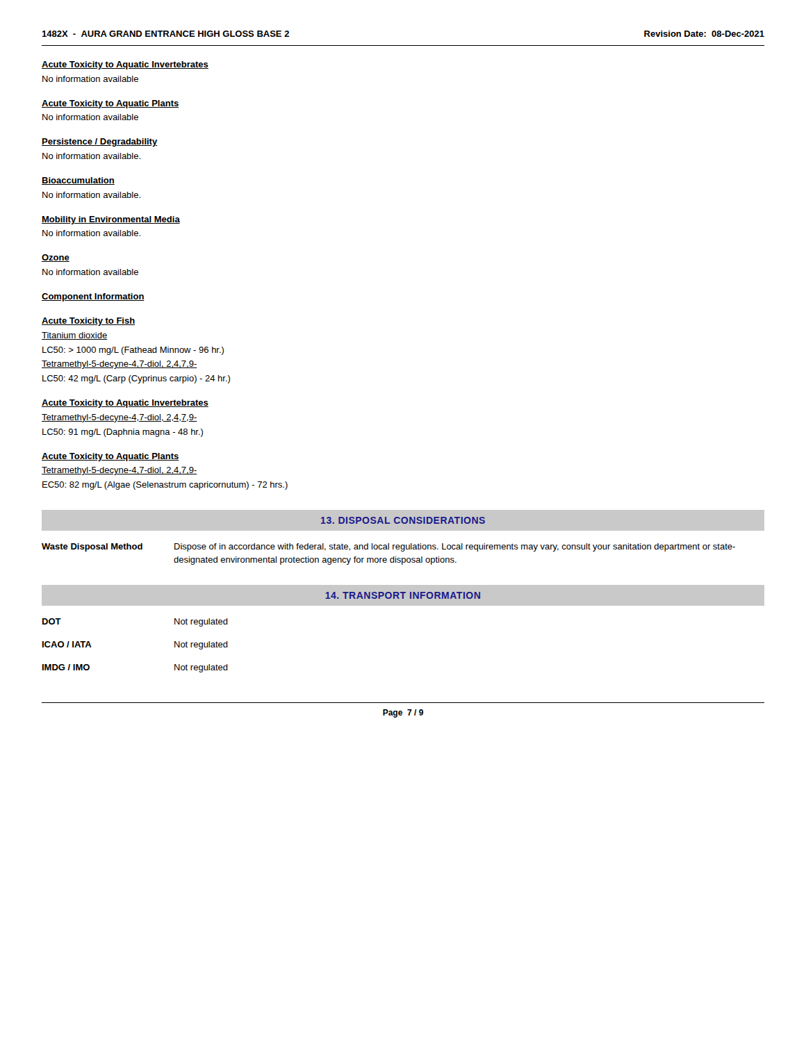1482X - AURA GRAND ENTRANCE HIGH GLOSS BASE 2
Revision Date: 08-Dec-2021
Acute Toxicity to Aquatic Invertebrates
No information available
Acute Toxicity to Aquatic Plants
No information available
Persistence / Degradability
No information available.
Bioaccumulation
No information available.
Mobility in Environmental Media
No information available.
Ozone
No information available
Component Information
Acute Toxicity to Fish
Titanium dioxide
LC50: > 1000 mg/L (Fathead Minnow - 96 hr.)
Tetramethyl-5-decyne-4,7-diol, 2,4,7,9-
LC50: 42 mg/L (Carp (Cyprinus carpio) - 24 hr.)
Acute Toxicity to Aquatic Invertebrates
Tetramethyl-5-decyne-4,7-diol, 2,4,7,9-
LC50: 91 mg/L (Daphnia magna - 48 hr.)
Acute Toxicity to Aquatic Plants
Tetramethyl-5-decyne-4,7-diol, 2,4,7,9-
EC50: 82 mg/L (Algae (Selenastrum capricornutum) - 72 hrs.)
13. DISPOSAL CONSIDERATIONS
Waste Disposal Method
Dispose of in accordance with federal, state, and local regulations. Local requirements may vary, consult your sanitation department or state-designated environmental protection agency for more disposal options.
14. TRANSPORT INFORMATION
DOT
Not regulated
ICAO / IATA
Not regulated
IMDG / IMO
Not regulated
Page 7 / 9